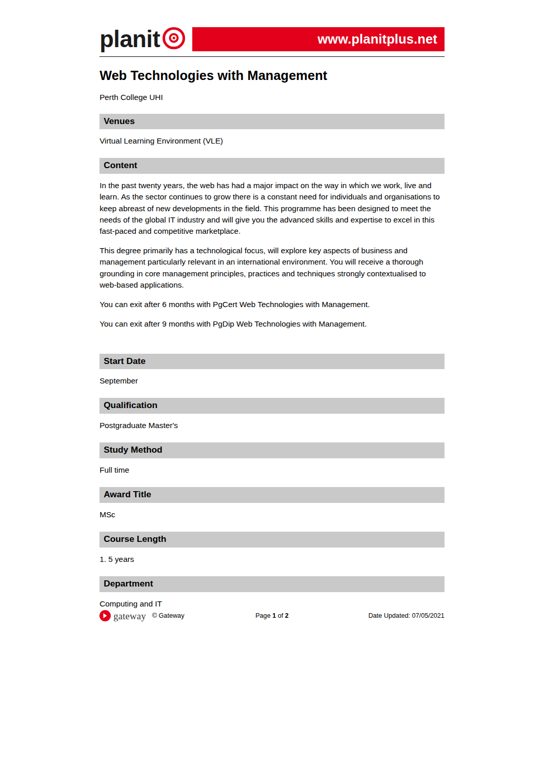planit
www.planitplus.net
Web Technologies with Management
Perth College UHI
Venues
Virtual Learning Environment (VLE)
Content
In the past twenty years, the web has had a major impact on the way in which we work, live and learn. As the sector continues to grow there is a constant need for individuals and organisations to keep abreast of new developments in the field. This programme has been designed to meet the needs of the global IT industry and will give you the advanced skills and expertise to excel in this fast-paced and competitive marketplace.
This degree primarily has a technological focus, will explore key aspects of business and management particularly relevant in an international environment. You will receive a thorough grounding in core management principles, practices and techniques strongly contextualised to web-based applications.
You can exit after 6 months with PgCert Web Technologies with Management.
You can exit after 9 months with PgDip Web Technologies with Management.
Start Date
September
Qualification
Postgraduate Master's
Study Method
Full time
Award Title
MSc
Course Length
1. 5 years
Department
Computing and IT
gateway © Gateway
Page 1 of 2
Date Updated: 07/05/2021